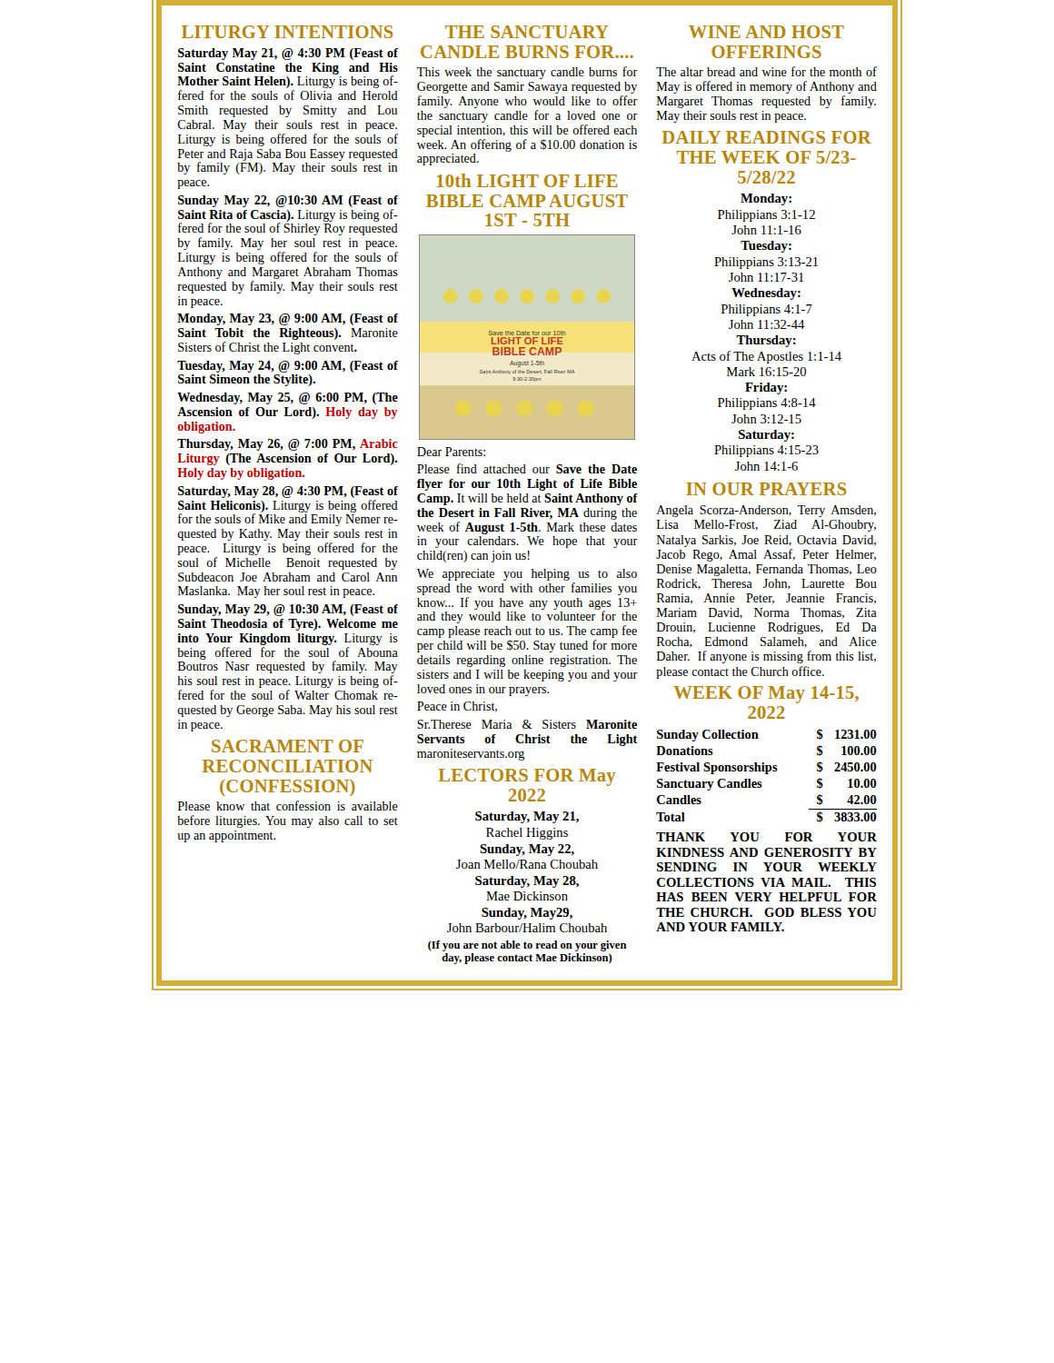LITURGY INTENTIONS
Saturday May 21, @ 4:30 PM (Feast of Saint Constatine the King and His Mother Saint Helen). Liturgy is being offered for the souls of Olivia and Herold Smith requested by Smitty and Lou Cabral. May their souls rest in peace. Liturgy is being offered for the souls of Peter and Raja Saba Bou Eassey requested by family (FM). May their souls rest in peace.
Sunday May 22, @10:30 AM (Feast of Saint Rita of Cascia). Liturgy is being offered for the soul of Shirley Roy requested by family. May her soul rest in peace. Liturgy is being offered for the souls of Anthony and Margaret Abraham Thomas requested by family. May their souls rest in peace.
Monday, May 23, @ 9:00 AM, (Feast of Saint Tobit the Righteous). Maronite Sisters of Christ the Light convent.
Tuesday, May 24, @ 9:00 AM, (Feast of Saint Simeon the Stylite).
Wednesday, May 25, @ 6:00 PM, (The Ascension of Our Lord). Holy day by obligation.
Thursday, May 26, @ 7:00 PM, Arabic Liturgy (The Ascension of Our Lord). Holy day by obligation.
Saturday, May 28, @ 4:30 PM, (Feast of Saint Heliconis). Liturgy is being offered for the souls of Mike and Emily Nemer requested by Kathy. May their souls rest in peace. Liturgy is being offered for the soul of Michelle Benoit requested by Subdeacon Joe Abraham and Carol Ann Maslanka. May her soul rest in peace.
Sunday, May 29, @ 10:30 AM, (Feast of Saint Theodosia of Tyre). Welcome me into Your Kingdom liturgy. Liturgy is being offered for the soul of Abouna Boutros Nasr requested by family. May his soul rest in peace. Liturgy is being offered for the soul of Walter Chomak requested by George Saba. May his soul rest in peace.
SACRAMENT OF RECONCILIATION (CONFESSION)
Please know that confession is available before liturgies. You may also call to set up an appointment.
THE SANCTUARY CANDLE BURNS FOR....
This week the sanctuary candle burns for Georgette and Samir Sawaya requested by family. Anyone who would like to offer the sanctuary candle for a loved one or special intention, this will be offered each week. An offering of a $10.00 donation is appreciated.
10th LIGHT OF LIFE BIBLE CAMP AUGUST 1ST - 5TH
Dear Parents:
Please find attached our Save the Date flyer for our 10th Light of Life Bible Camp. It will be held at Saint Anthony of the Desert in Fall River, MA during the week of August 1-5th. Mark these dates in your calendars. We hope that your child(ren) can join us!
We appreciate you helping us to also spread the word with other families you know... If you have any youth ages 13+ and they would like to volunteer for the camp please reach out to us. The camp fee per child will be $50. Stay tuned for more details regarding online registration. The sisters and I will be keeping you and your loved ones in our prayers.
Peace in Christ,
Sr.Therese Maria & Sisters Maronite Servants of Christ the Light maroniteservants.org
LECTORS FOR May 2022
Saturday, May 21,
Rachel Higgins
Sunday, May 22,
Joan Mello/Rana Choubah
Saturday, May 28,
Mae Dickinson
Sunday, May29,
John Barbour/Halim Choubah
(If you are not able to read on your given day, please contact Mae Dickinson)
WINE AND HOST OFFERINGS
The altar bread and wine for the month of May is offered in memory of Anthony and Margaret Thomas requested by family. May their souls rest in peace.
DAILY READINGS FOR THE WEEK OF 5/23-5/28/22
Monday:
Philippians 3:1-12
John 11:1-16
Tuesday:
Philippians 3:13-21
John 11:17-31
Wednesday:
Philippians 4:1-7
John 11:32-44
Thursday:
Acts of The Apostles 1:1-14
Mark 16:15-20
Friday:
Philippians 4:8-14
John 3:12-15
Saturday:
Philippians 4:15-23
John 14:1-6
IN OUR PRAYERS
Angela Scorza-Anderson, Terry Amsden, Lisa Mello-Frost, Ziad Al-Ghoubry, Natalya Sarkis, Joe Reid, Octavia David, Jacob Rego, Amal Assaf, Peter Helmer, Denise Magaletta, Fernanda Thomas, Leo Rodrick, Theresa John, Laurette Bou Ramia, Annie Peter, Jeannie Francis, Mariam David, Norma Thomas, Zita Drouin, Lucienne Rodrigues, Ed Da Rocha, Edmond Salameh, and Alice Daher. If anyone is missing from this list, please contact the Church office.
WEEK OF May 14-15, 2022
| Sunday Collection | $ | 1231.00 |
| Donations | $ | 100.00 |
| Festival Sponsorships | $ | 2450.00 |
| Sanctuary Candles | $ | 10.00 |
| Candles | $ | 42.00 |
| Total | $ | 3833.00 |
Thank you for your kindness and generosity by sending in your weekly collections via mail. This has been very helpful for the church. God bless you and your family.